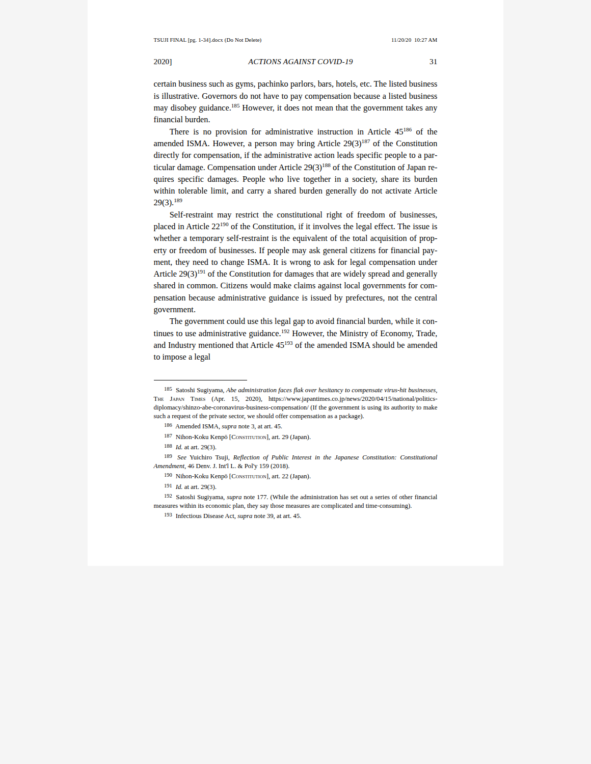TSUJI FINAL [pg. 1-34].docx (Do Not Delete) 11/20/20 10:27 AM
2020] Actions Against COVID-19 31
certain business such as gyms, pachinko parlors, bars, hotels, etc. The listed business is illustrative. Governors do not have to pay compensation because a listed business may disobey guidance.185 However, it does not mean that the government takes any financial burden.
There is no provision for administrative instruction in Article 45186 of the amended ISMA. However, a person may bring Article 29(3)187 of the Constitution directly for compensation, if the administrative action leads specific people to a particular damage. Compensation under Article 29(3)188 of the Constitution of Japan requires specific damages. People who live together in a society, share its burden within tolerable limit, and carry a shared burden generally do not activate Article 29(3).189
Self-restraint may restrict the constitutional right of freedom of businesses, placed in Article 22190 of the Constitution, if it involves the legal effect. The issue is whether a temporary self-restraint is the equivalent of the total acquisition of property or freedom of businesses. If people may ask general citizens for financial payment, they need to change ISMA. It is wrong to ask for legal compensation under Article 29(3)191 of the Constitution for damages that are widely spread and generally shared in common. Citizens would make claims against local governments for compensation because administrative guidance is issued by prefectures, not the central government.
The government could use this legal gap to avoid financial burden, while it continues to use administrative guidance.192 However, the Ministry of Economy, Trade, and Industry mentioned that Article 45193 of the amended ISMA should be amended to impose a legal
185 Satoshi Sugiyama, Abe administration faces flak over hesitancy to compensate virus-hit businesses, The Japan Times (Apr. 15, 2020), https://www.japantimes.co.jp/news/2020/04/15/national/politics-diplomacy/shinzo-abe-coronavirus-business-compensation/ (If the government is using its authority to make such a request of the private sector, we should offer compensation as a package).
186 Amended ISMA, supra note 3, at art. 45.
187 Nihon-Koku Kenpō [Constitution], art. 29 (Japan).
188 Id. at art. 29(3).
189 See Yuichiro Tsuji, Reflection of Public Interest in the Japanese Constitution: Constitutional Amendment, 46 Denv. J. Int'l L. & Pol'y 159 (2018).
190 Nihon-Koku Kenpō [Constitution], art. 22 (Japan).
191 Id. at art. 29(3).
192 Satoshi Sugiyama, supra note 177. (While the administration has set out a series of other financial measures within its economic plan, they say those measures are complicated and time-consuming).
193 Infectious Disease Act, supra note 39, at art. 45.